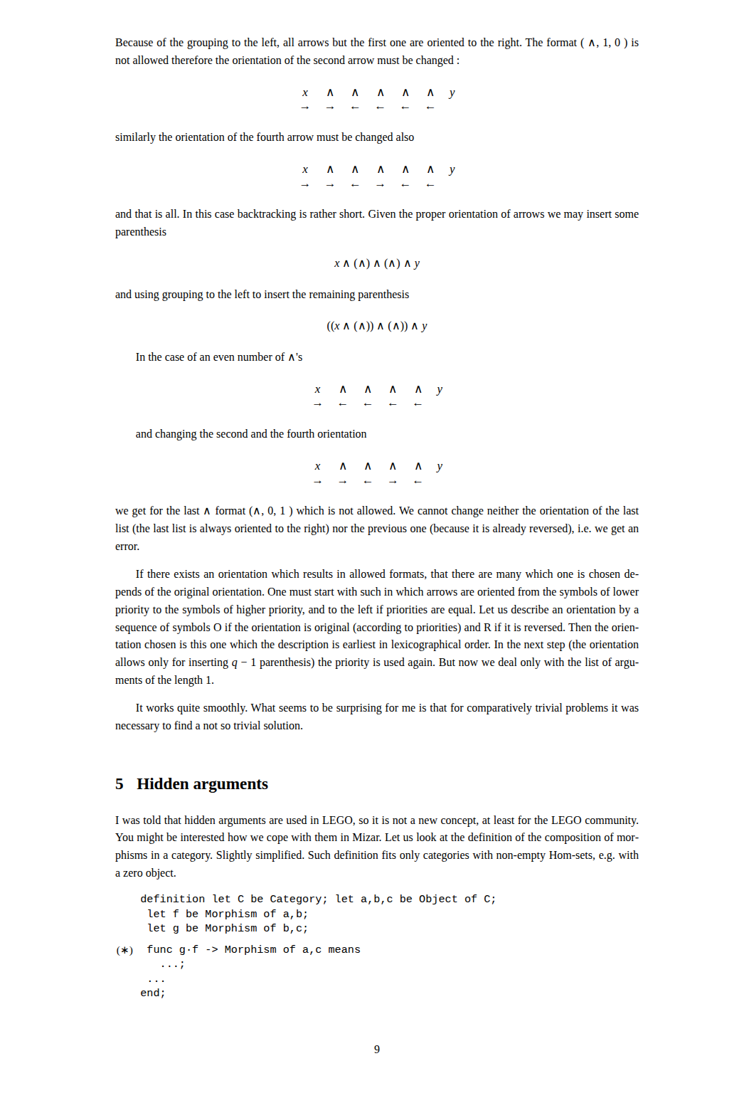Because of the grouping to the left, all arrows but the first one are oriented to the right. The format ( ∧, 1, 0 ) is not allowed therefore the orientation of the second arrow must be changed :
| x | ∧ | ∧ | ∧ | ∧ | ∧ | y |
| → | → | ← | ← | ← | ← | |
similarly the orientation of the fourth arrow must be changed also
| x | ∧ | ∧ | ∧ | ∧ | ∧ | y |
| → | → | ← | → | ← | ← | |
and that is all. In this case backtracking is rather short. Given the proper orientation of arrows we may insert some parenthesis
x ∧ (∧) ∧ (∧) ∧ y
and using grouping to the left to insert the remaining parenthesis
((x ∧ (∧)) ∧ (∧)) ∧ y
In the case of an even number of ∧'s
| x | ∧ | ∧ | ∧ | ∧ | y |
| → | ← | ← | ← | ← | |
and changing the second and the fourth orientation
| x | ∧ | ∧ | ∧ | ∧ | y |
| → | → | ← | → | ← | |
we get for the last ∧ format (∧, 0, 1 ) which is not allowed. We cannot change neither the orientation of the last list (the last list is always oriented to the right) nor the previous one (because it is already reversed), i.e. we get an error.
If there exists an orientation which results in allowed formats, that there are many which one is chosen depends of the original orientation. One must start with such in which arrows are oriented from the symbols of lower priority to the symbols of higher priority, and to the left if priorities are equal. Let us describe an orientation by a sequence of symbols O if the orientation is original (according to priorities) and R if it is reversed. Then the orientation chosen is this one which the description is earliest in lexicographical order. In the next step (the orientation allows only for inserting q − 1 parenthesis) the priority is used again. But now we deal only with the list of arguments of the length 1.
It works quite smoothly. What seems to be surprising for me is that for comparatively trivial problems it was necessary to find a not so trivial solution.
5 Hidden arguments
I was told that hidden arguments are used in LEGO, so it is not a new concept, at least for the LEGO community. You might be interested how we cope with them in Mizar. Let us look at the definition of the composition of morphisms in a category. Slightly simplified. Such definition fits only categories with non-empty Hom-sets, e.g. with a zero object.
definition let C be Category; let a,b,c be Object of C; let f be Morphism of a,b; let g be Morphism of b,c;
(∗) func g·f -> Morphism of a,c means ...; ... end;
9